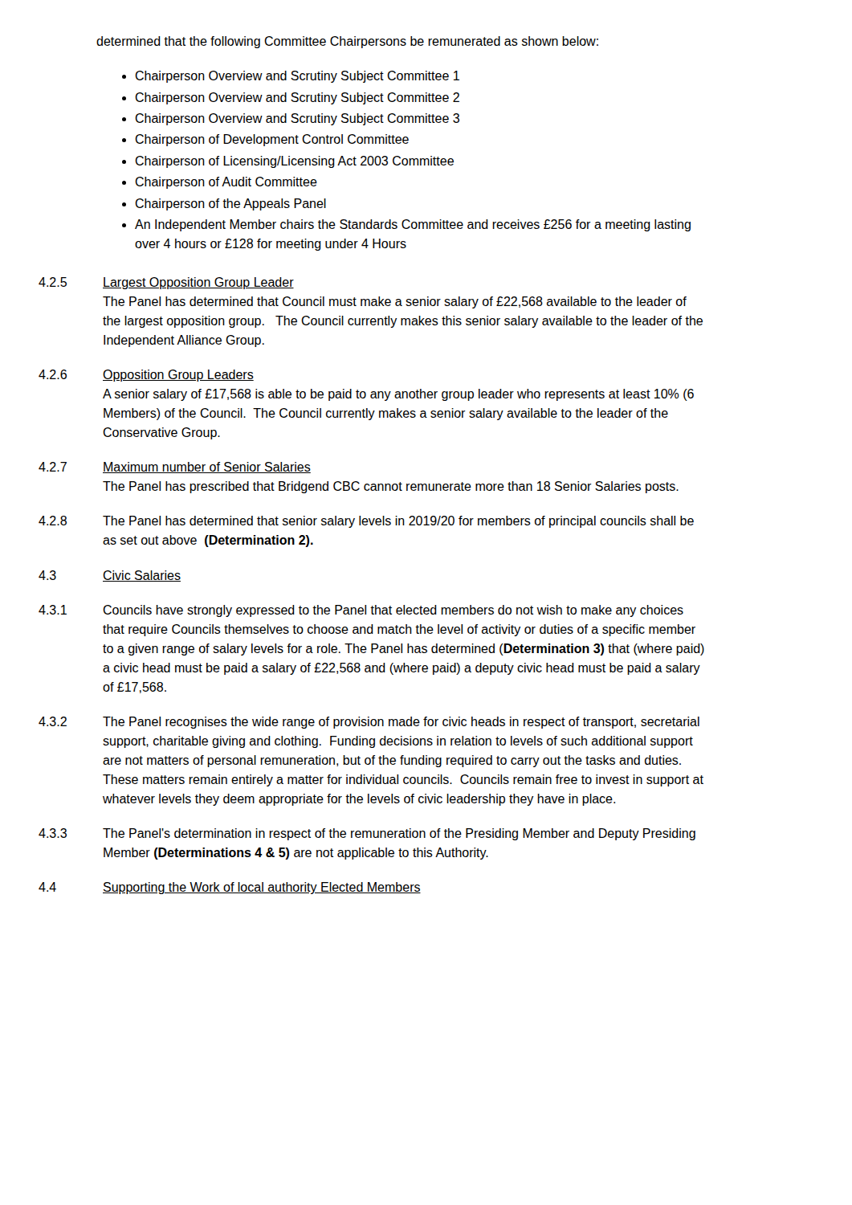determined that the following Committee Chairpersons be remunerated as shown below:
Chairperson Overview and Scrutiny Subject Committee 1
Chairperson Overview and Scrutiny Subject Committee 2
Chairperson Overview and Scrutiny Subject Committee 3
Chairperson of Development Control Committee
Chairperson of Licensing/Licensing Act 2003 Committee
Chairperson of Audit Committee
Chairperson of the Appeals Panel
An Independent Member chairs the Standards Committee and receives £256 for a meeting lasting over 4 hours or £128 for meeting under 4 Hours
4.2.5
Largest Opposition Group Leader The Panel has determined that Council must make a senior salary of £22,568 available to the leader of the largest opposition group. The Council currently makes this senior salary available to the leader of the Independent Alliance Group.
4.2.6
Opposition Group Leaders A senior salary of £17,568 is able to be paid to any another group leader who represents at least 10% (6 Members) of the Council. The Council currently makes a senior salary available to the leader of the Conservative Group.
4.2.7
Maximum number of Senior Salaries The Panel has prescribed that Bridgend CBC cannot remunerate more than 18 Senior Salaries posts.
4.2.8
The Panel has determined that senior salary levels in 2019/20 for members of principal councils shall be as set out above (Determination 2).
4.3
Civic Salaries
4.3.1
Councils have strongly expressed to the Panel that elected members do not wish to make any choices that require Councils themselves to choose and match the level of activity or duties of a specific member to a given range of salary levels for a role. The Panel has determined (Determination 3) that (where paid) a civic head must be paid a salary of £22,568 and (where paid) a deputy civic head must be paid a salary of £17,568.
4.3.2
The Panel recognises the wide range of provision made for civic heads in respect of transport, secretarial support, charitable giving and clothing. Funding decisions in relation to levels of such additional support are not matters of personal remuneration, but of the funding required to carry out the tasks and duties. These matters remain entirely a matter for individual councils. Councils remain free to invest in support at whatever levels they deem appropriate for the levels of civic leadership they have in place.
4.3.3
The Panel's determination in respect of the remuneration of the Presiding Member and Deputy Presiding Member (Determinations 4 & 5) are not applicable to this Authority.
4.4
Supporting the Work of local authority Elected Members